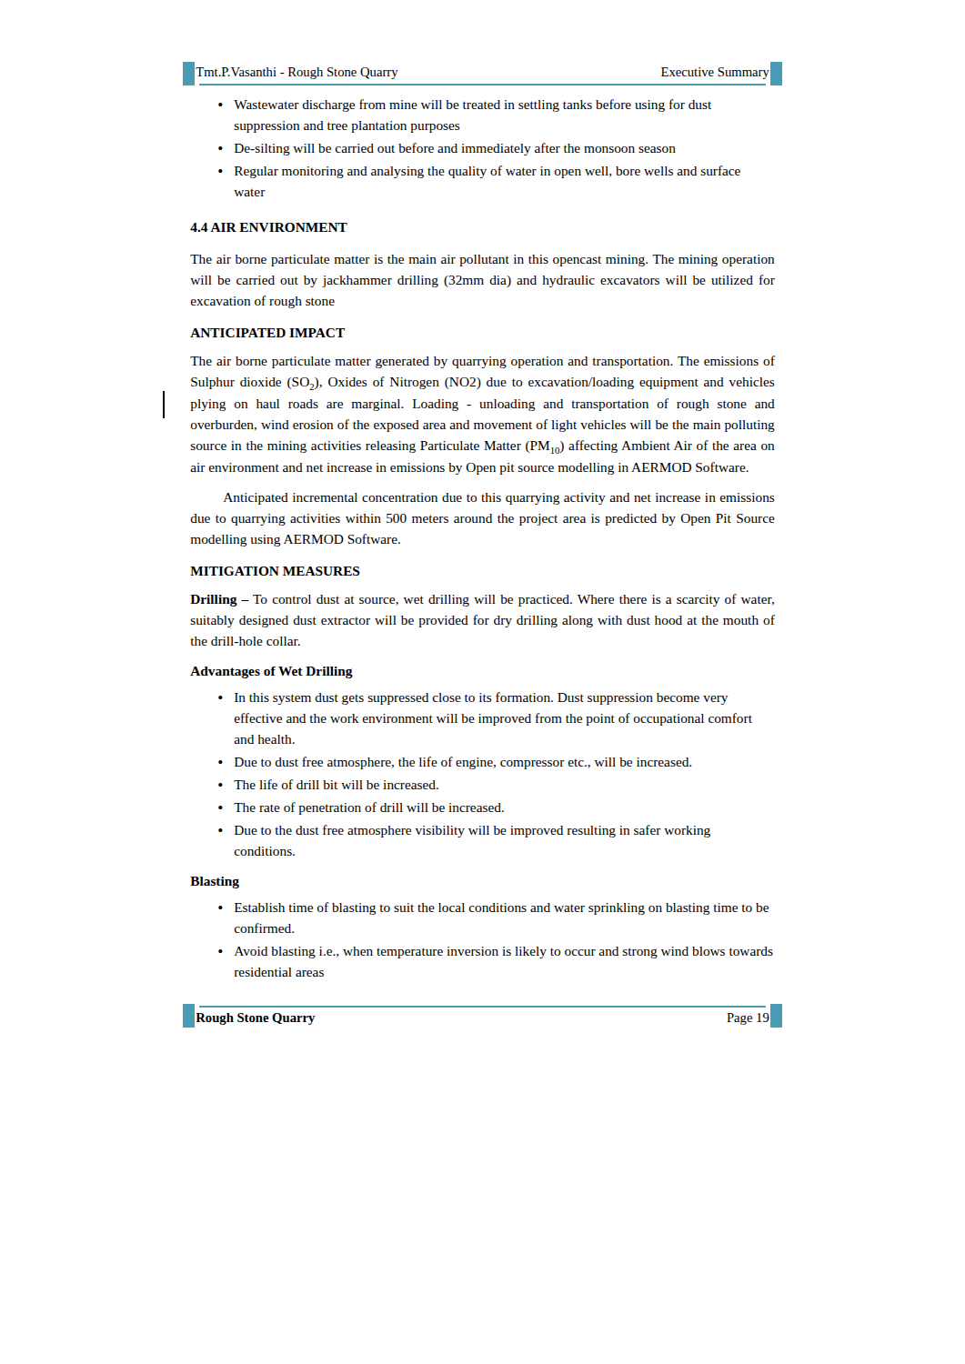Tmt.P.Vasanthi - Rough Stone Quarry Executive Summary
Wastewater discharge from mine will be treated in settling tanks before using for dust suppression and tree plantation purposes
De-silting will be carried out before and immediately after the monsoon season
Regular monitoring and analysing the quality of water in open well, bore wells and surface water
4.4 AIR ENVIRONMENT
The air borne particulate matter is the main air pollutant in this opencast mining. The mining operation will be carried out by jackhammer drilling (32mm dia) and hydraulic excavators will be utilized for excavation of rough stone
ANTICIPATED IMPACT
The air borne particulate matter generated by quarrying operation and transportation. The emissions of Sulphur dioxide (SO2), Oxides of Nitrogen (NO2) due to excavation/loading equipment and vehicles plying on haul roads are marginal. Loading - unloading and transportation of rough stone and overburden, wind erosion of the exposed area and movement of light vehicles will be the main polluting source in the mining activities releasing Particulate Matter (PM10) affecting Ambient Air of the area on air environment and net increase in emissions by Open pit source modelling in AERMOD Software.
Anticipated incremental concentration due to this quarrying activity and net increase in emissions due to quarrying activities within 500 meters around the project area is predicted by Open Pit Source modelling using AERMOD Software.
MITIGATION MEASURES
Drilling – To control dust at source, wet drilling will be practiced. Where there is a scarcity of water, suitably designed dust extractor will be provided for dry drilling along with dust hood at the mouth of the drill-hole collar.
Advantages of Wet Drilling
In this system dust gets suppressed close to its formation. Dust suppression become very effective and the work environment will be improved from the point of occupational comfort and health.
Due to dust free atmosphere, the life of engine, compressor etc., will be increased.
The life of drill bit will be increased.
The rate of penetration of drill will be increased.
Due to the dust free atmosphere visibility will be improved resulting in safer working conditions.
Blasting
Establish time of blasting to suit the local conditions and water sprinkling on blasting time to be confirmed.
Avoid blasting i.e., when temperature inversion is likely to occur and strong wind blows towards residential areas
Rough Stone Quarry Page 19